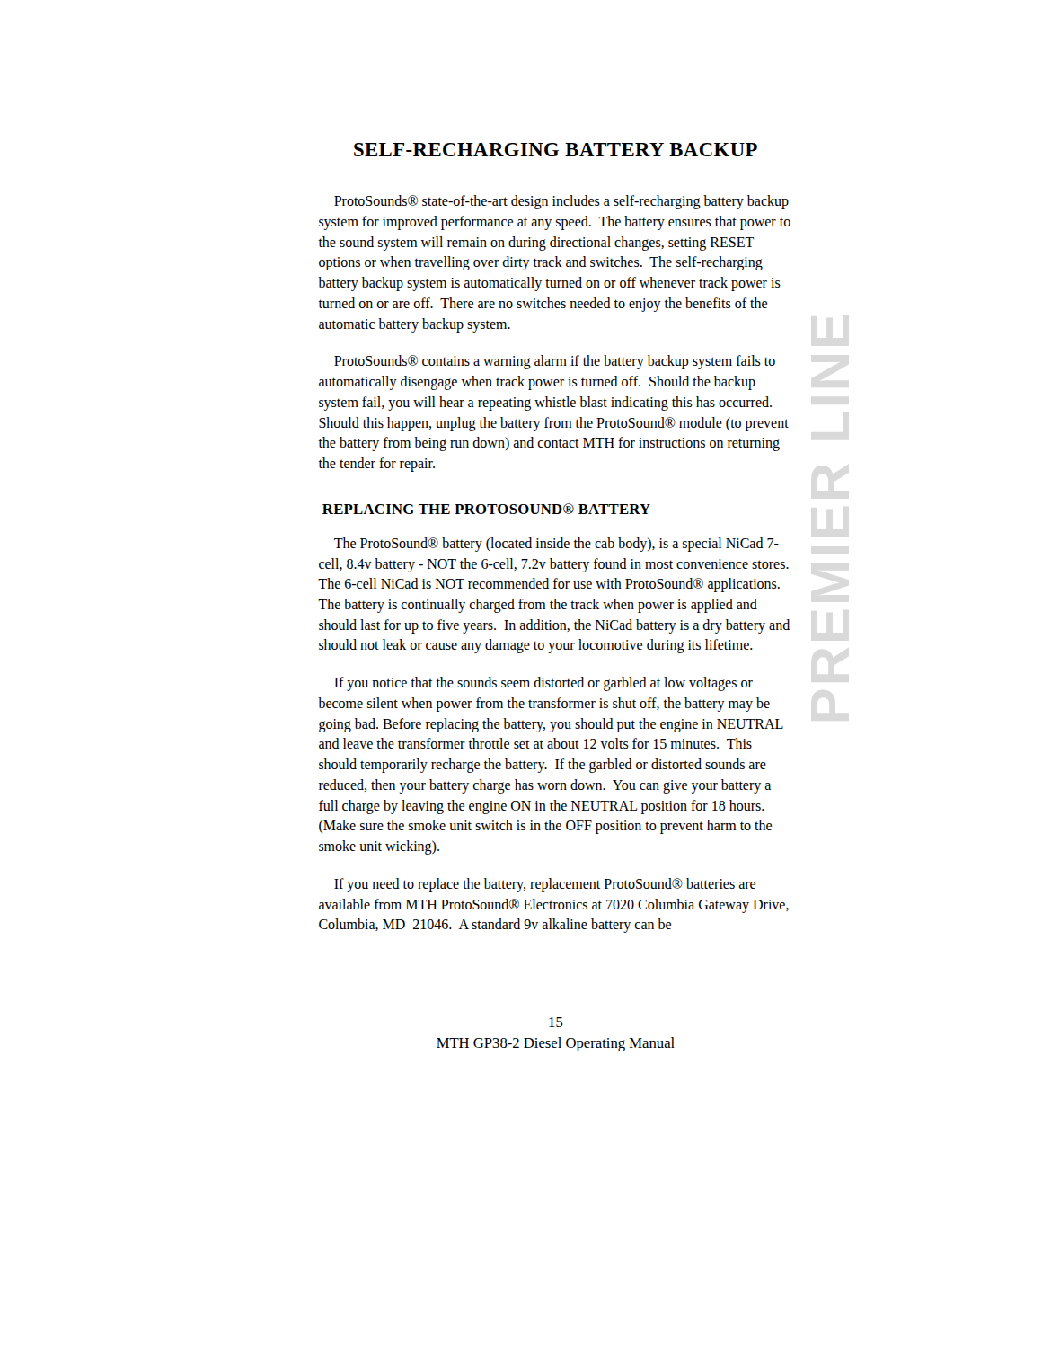PREMIER LINE
SELF-RECHARGING BATTERY BACKUP
ProtoSounds® state-of-the-art design includes a self-recharging battery backup system for improved performance at any speed. The battery ensures that power to the sound system will remain on during directional changes, setting RESET options or when travelling over dirty track and switches. The self-recharging battery backup system is automatically turned on or off whenever track power is turned on or are off. There are no switches needed to enjoy the benefits of the automatic battery backup system.
ProtoSounds® contains a warning alarm if the battery backup system fails to automatically disengage when track power is turned off. Should the backup system fail, you will hear a repeating whistle blast indicating this has occurred. Should this happen, unplug the battery from the ProtoSound® module (to prevent the battery from being run down) and contact MTH for instructions on returning the tender for repair.
REPLACING THE PROTOSOUND® BATTERY
The ProtoSound® battery (located inside the cab body), is a special NiCad 7-cell, 8.4v battery - NOT the 6-cell, 7.2v battery found in most convenience stores. The 6-cell NiCad is NOT recommended for use with ProtoSound® applications. The battery is continually charged from the track when power is applied and should last for up to five years. In addition, the NiCad battery is a dry battery and should not leak or cause any damage to your locomotive during its lifetime.
If you notice that the sounds seem distorted or garbled at low voltages or become silent when power from the transformer is shut off, the battery may be going bad. Before replacing the battery, you should put the engine in NEUTRAL and leave the transformer throttle set at about 12 volts for 15 minutes. This should temporarily recharge the battery. If the garbled or distorted sounds are reduced, then your battery charge has worn down. You can give your battery a full charge by leaving the engine ON in the NEUTRAL position for 18 hours. (Make sure the smoke unit switch is in the OFF position to prevent harm to the smoke unit wicking).
If you need to replace the battery, replacement ProtoSound® batteries are available from MTH ProtoSound® Electronics at 7020 Columbia Gateway Drive, Columbia, MD 21046. A standard 9v alkaline battery can be
15
MTH GP38-2 Diesel Operating Manual